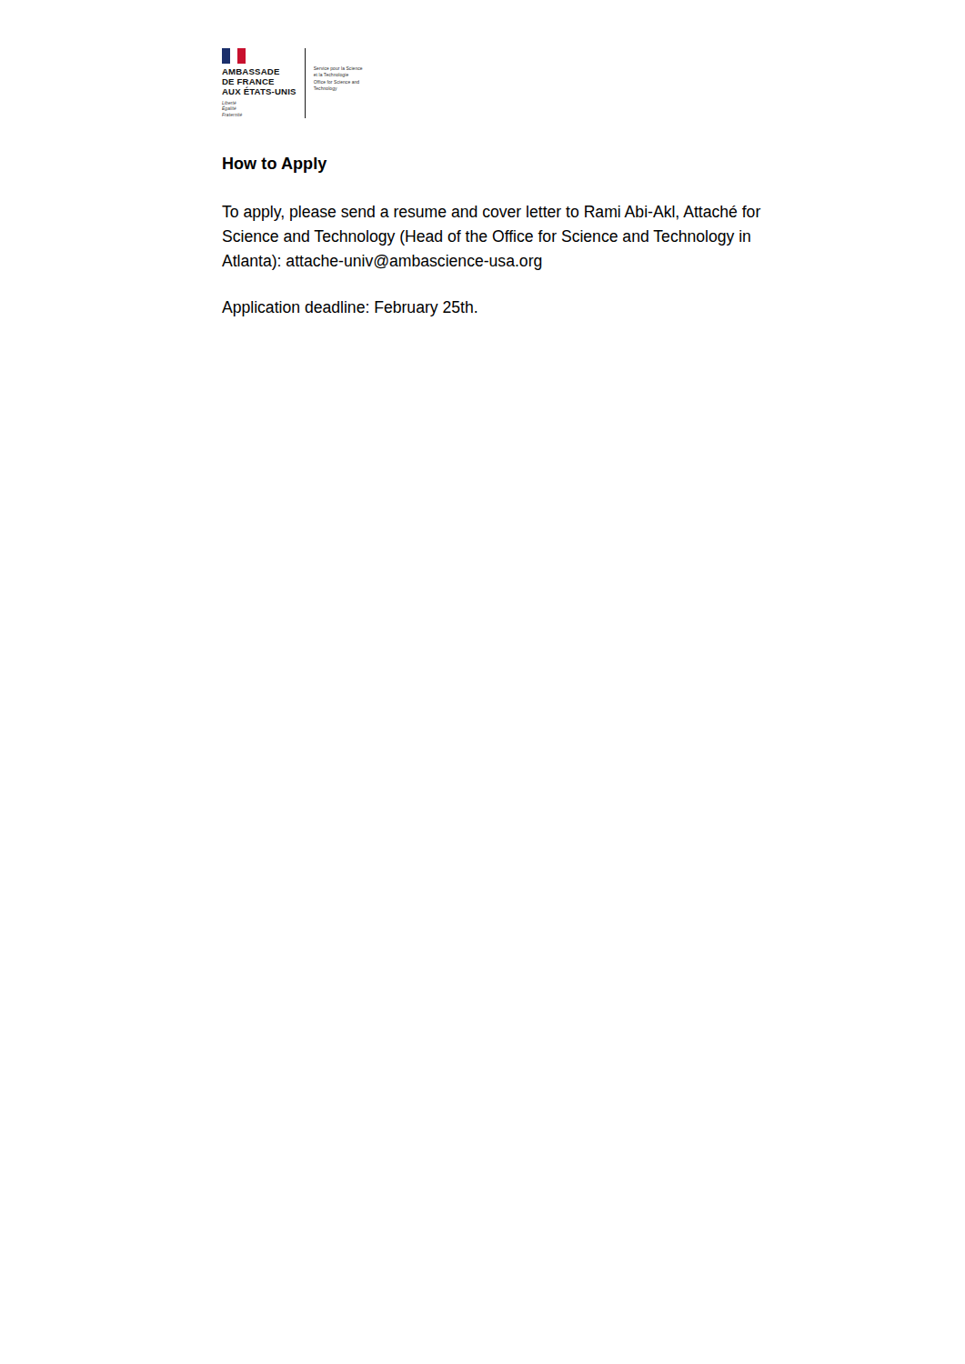Ambassade
de France
aux États-Unis
Liberté
Égalité
Fraternité
Service pour la Science
et la Technologie
Office for Science and
Technology
How to Apply
To apply, please send a resume and cover letter to Rami Abi-Akl, Attaché for Science and Technology (Head of the Office for Science and Technology in Atlanta): attache-univ@ambascience-usa.org
Application deadline: February 25th.